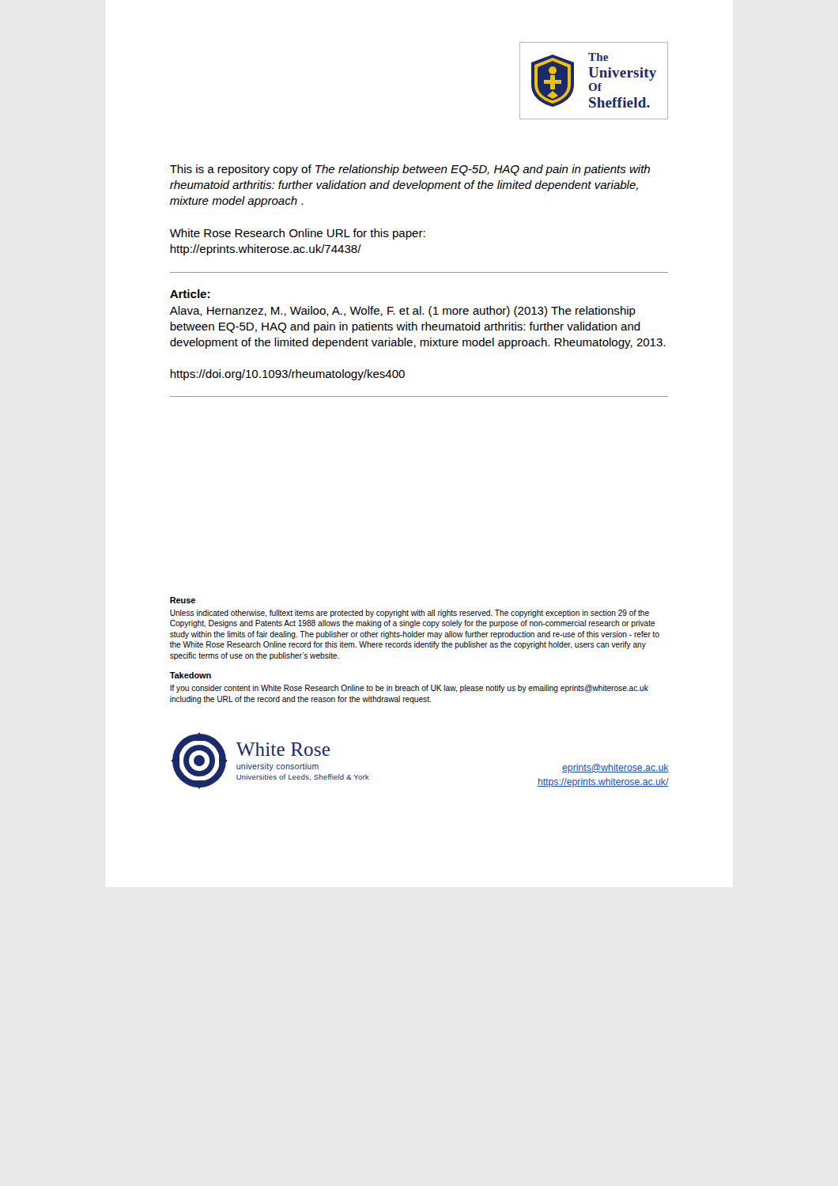The
University
Of
Sheffield.
This is a repository copy of The relationship between EQ-5D, HAQ and pain in patients with rheumatoid arthritis: further validation and development of the limited dependent variable, mixture model approach .
White Rose Research Online URL for this paper:
http://eprints.whiterose.ac.uk/74438/
Article:
Alava, Hernanzez, M., Wailoo, A., Wolfe, F. et al. (1 more author) (2013) The relationship between EQ-5D, HAQ and pain in patients with rheumatoid arthritis: further validation and development of the limited dependent variable, mixture model approach. Rheumatology, 2013.
https://doi.org/10.1093/rheumatology/kes400
Reuse
Unless indicated otherwise, fulltext items are protected by copyright with all rights reserved. The copyright exception in section 29 of the Copyright, Designs and Patents Act 1988 allows the making of a single copy solely for the purpose of non-commercial research or private study within the limits of fair dealing. The publisher or other rights-holder may allow further reproduction and re-use of this version - refer to the White Rose Research Online record for this item. Where records identify the publisher as the copyright holder, users can verify any specific terms of use on the publisher’s website.
Takedown
If you consider content in White Rose Research Online to be in breach of UK law, please notify us by emailing eprints@whiterose.ac.uk including the URL of the record and the reason for the withdrawal request.
White Rose
university consortium
Universities of Leeds, Sheffield & York
eprints@whiterose.ac.uk
https://eprints.whiterose.ac.uk/